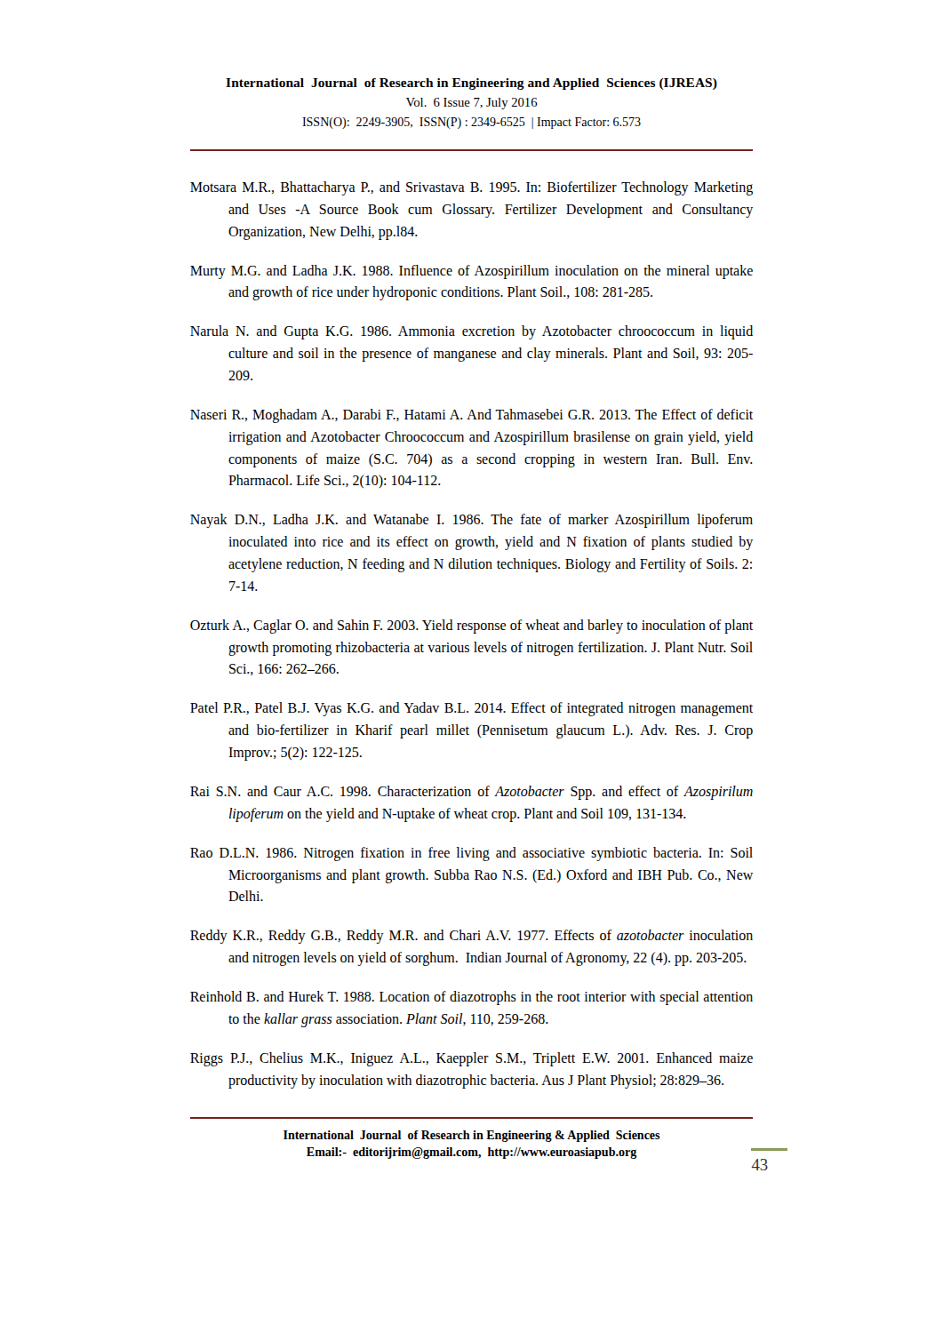International Journal of Research in Engineering and Applied Sciences (IJREAS)
Vol. 6 Issue 7, July 2016
ISSN(O): 2249-3905, ISSN(P) : 2349-6525 | Impact Factor: 6.573
Motsara M.R., Bhattacharya P., and Srivastava B. 1995. In: Biofertilizer Technology Marketing and Uses -A Source Book cum Glossary. Fertilizer Development and Consultancy Organization, New Delhi, pp.l84.
Murty M.G. and Ladha J.K. 1988. Influence of Azospirillum inoculation on the mineral uptake and growth of rice under hydroponic conditions. Plant Soil., 108: 281-285.
Narula N. and Gupta K.G. 1986. Ammonia excretion by Azotobacter chroococcum in liquid culture and soil in the presence of manganese and clay minerals. Plant and Soil, 93: 205-209.
Naseri R., Moghadam A., Darabi F., Hatami A. And Tahmasebei G.R. 2013. The Effect of deficit irrigation and Azotobacter Chroococcum and Azospirillum brasilense on grain yield, yield components of maize (S.C. 704) as a second cropping in western Iran. Bull. Env. Pharmacol. Life Sci., 2(10): 104-112.
Nayak D.N., Ladha J.K. and Watanabe I. 1986. The fate of marker Azospirillum lipoferum inoculated into rice and its effect on growth, yield and N fixation of plants studied by acetylene reduction, N feeding and N dilution techniques. Biology and Fertility of Soils. 2: 7-14.
Ozturk A., Caglar O. and Sahin F. 2003. Yield response of wheat and barley to inoculation of plant growth promoting rhizobacteria at various levels of nitrogen fertilization. J. Plant Nutr. Soil Sci., 166: 262–266.
Patel P.R., Patel B.J. Vyas K.G. and Yadav B.L. 2014. Effect of integrated nitrogen management and bio-fertilizer in Kharif pearl millet (Pennisetum glaucum L.). Adv. Res. J. Crop Improv.; 5(2): 122-125.
Rai S.N. and Caur A.C. 1998. Characterization of Azotobacter Spp. and effect of Azospirilum lipoferum on the yield and N-uptake of wheat crop. Plant and Soil 109, 131-134.
Rao D.L.N. 1986. Nitrogen fixation in free living and associative symbiotic bacteria. In: Soil Microorganisms and plant growth. Subba Rao N.S. (Ed.) Oxford and IBH Pub. Co., New Delhi.
Reddy K.R., Reddy G.B., Reddy M.R. and Chari A.V. 1977. Effects of azotobacter inoculation and nitrogen levels on yield of sorghum. Indian Journal of Agronomy, 22 (4). pp. 203-205.
Reinhold B. and Hurek T. 1988. Location of diazotrophs in the root interior with special attention to the kallar grass association. Plant Soil, 110, 259-268.
Riggs P.J., Chelius M.K., Iniguez A.L., Kaeppler S.M., Triplett E.W. 2001. Enhanced maize productivity by inoculation with diazotrophic bacteria. Aus J Plant Physiol; 28:829–36.
International Journal of Research in Engineering & Applied Sciences
Email:- editorijrim@gmail.com, http://www.euroasiapub.org
43